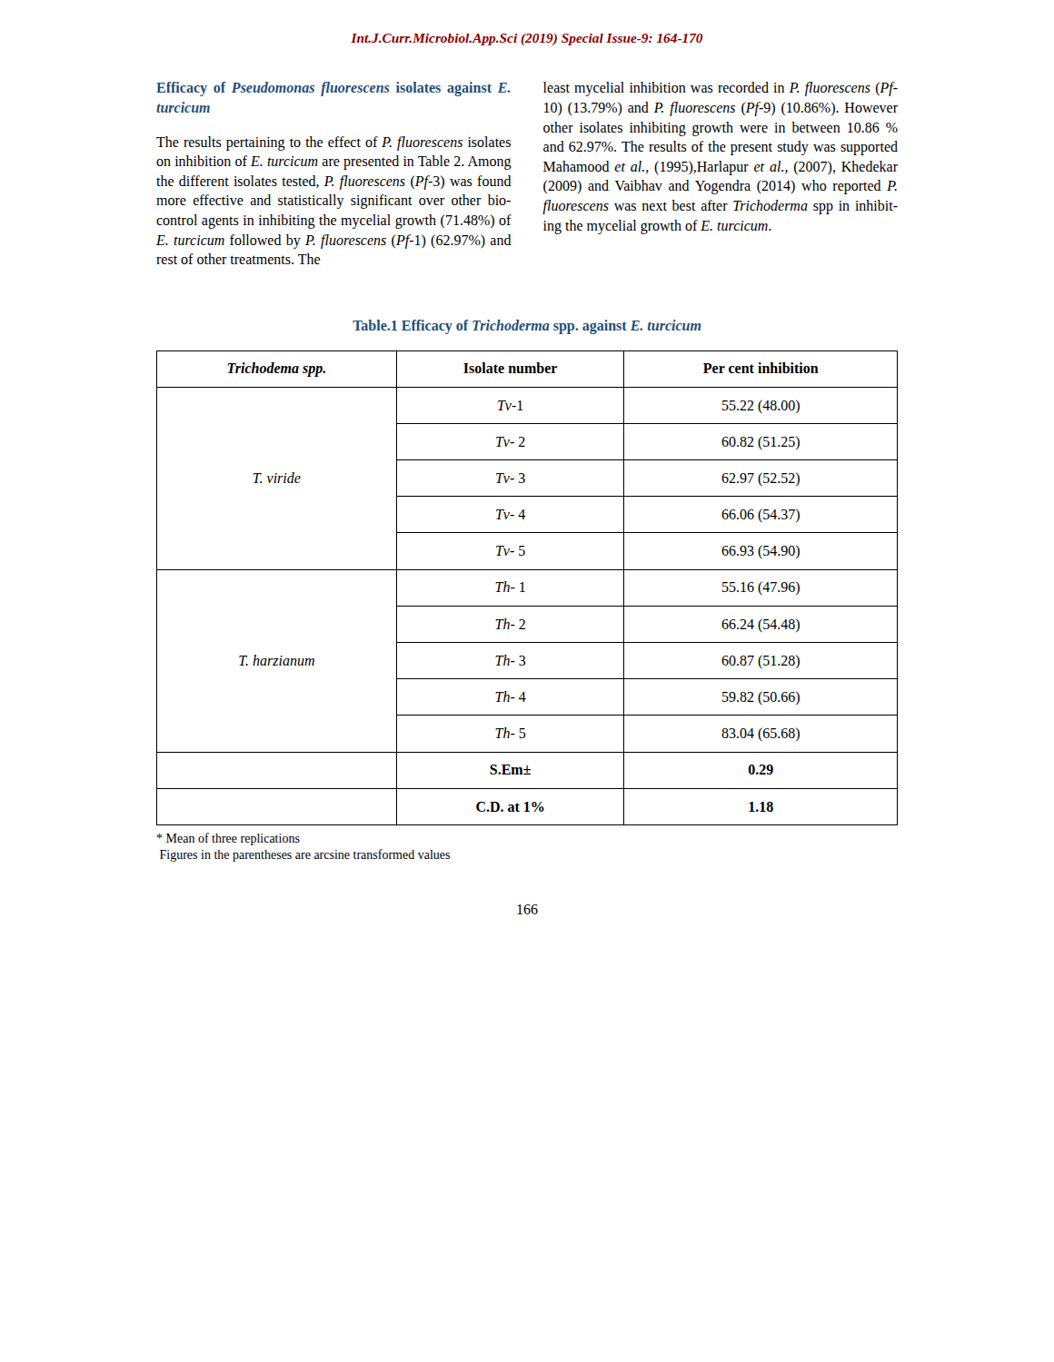Int.J.Curr.Microbiol.App.Sci (2019) Special Issue-9: 164-170
Efficacy of Pseudomonas fluorescens isolates against E. turcicum
The results pertaining to the effect of P. fluorescens isolates on inhibition of E. turcicum are presented in Table 2. Among the different isolates tested, P. fluorescens (Pf-3) was found more effective and statistically significant over other bio-control agents in inhibiting the mycelial growth (71.48%) of E. turcicum followed by P. fluorescens (Pf-1) (62.97%) and rest of other treatments. The
least mycelial inhibition was recorded in P. fluorescens (Pf-10) (13.79%) and P. fluorescens (Pf-9) (10.86%). However other isolates inhibiting growth were in between 10.86 % and 62.97%. The results of the present study was supported Mahamood et al., (1995),Harlapur et al., (2007), Khedekar (2009) and Vaibhav and Yogendra (2014) who reported P. fluorescens was next best after Trichoderma spp in inhibiting the mycelial growth of E. turcicum.
Table.1 Efficacy of Trichoderma spp. against E. turcicum
| Trichodema spp. | Isolate number | Per cent inhibition |
| --- | --- | --- |
| T. viride | Tv -1 | 55.22 (48.00) |
| Tv - 2 | 60.82 (51.25) |
| Tv - 3 | 62.97 (52.52) |
| Tv - 4 | 66.06 (54.37) |
| Tv - 5 | 66.93 (54.90) |
| T. harzianum | Th - 1 | 55.16 (47.96) |
| Th - 2 | 66.24 (54.48) |
| Th - 3 | 60.87 (51.28) |
| Th - 4 | 59.82 (50.66) |
| Th - 5 | 83.04 (65.68) |
| | S.Em± | 0.29 |
| | C.D. at 1% | 1.18 |
* Mean of three replications
Figures in the parentheses are arcsine transformed values
166